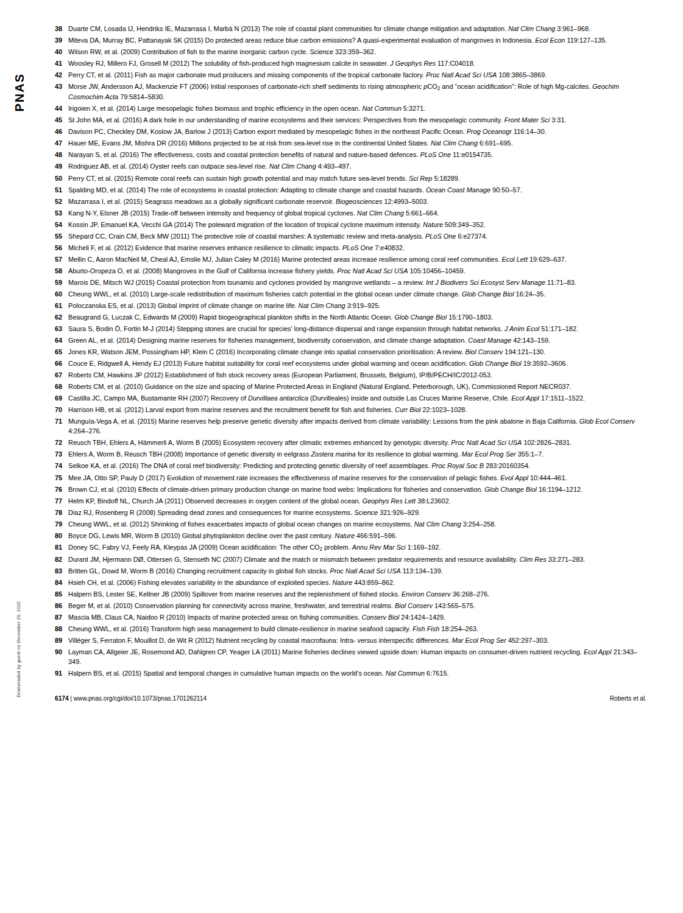PNAS
Downloaded by guest on December 29, 2020
38 Duarte CM, Losada IJ, Hendriks IE, Mazarrasa I, Marbà N (2013) The role of coastal plant communities for climate change mitigation and adaptation. Nat Clim Chang 3:961–968.
39 Miteva DA, Murray BC, Pattanayak SK (2015) Do protected areas reduce blue carbon emissions? A quasi-experimental evaluation of mangroves in Indonesia. Ecol Econ 119:127–135.
40 Wilson RW, et al. (2009) Contribution of fish to the marine inorganic carbon cycle. Science 323:359–362.
41 Woosley RJ, Millero FJ, Grosell M (2012) The solubility of fish-produced high magnesium calcite in seawater. J Geophys Res 117:C04018.
42 Perry CT, et al. (2011) Fish as major carbonate mud producers and missing components of the tropical carbonate factory. Proc Natl Acad Sci USA 108:3865–3869.
43 Morse JW, Andersson AJ, Mackenzie FT (2006) Initial responses of carbonate-rich shelf sediments to rising atmospheric p CO2 and “ocean acidification”: Role of high Mg-calcites. Geochim Cosmochim Acta 79:5814–5830.
44 Irigoien X, et al. (2014) Large mesopelagic fishes biomass and trophic efficiency in the open ocean. Nat Commun 5:3271.
45 St John MA, et al. (2016) A dark hole in our understanding of marine ecosystems and their services: Perspectives from the mesopelagic community. Front Mater Sci 3:31.
46 Davison PC, Checkley DM, Koslow JA, Barlow J (2013) Carbon export mediated by mesopelagic fishes in the northeast Pacific Ocean. Prog Oceanogr 116:14–30.
47 Hauer ME, Evans JM, Mishra DR (2016) Millions projected to be at risk from sea-level rise in the continental United States. Nat Clim Chang 6:691–695.
48 Narayan S, et al. (2016) The effectiveness, costs and coastal protection benefits of natural and nature-based defences. PLoS One 11:e0154735.
49 Rodriguez AB, et al. (2014) Oyster reefs can outpace sea-level rise. Nat Clim Chang 4:493–497.
50 Perry CT, et al. (2015) Remote coral reefs can sustain high growth potential and may match future sea-level trends. Sci Rep 5:18289.
51 Spalding MD, et al. (2014) The role of ecosystems in coastal protection: Adapting to climate change and coastal hazards. Ocean Coast Manage 90:50–57.
52 Mazarrasa I, et al. (2015) Seagrass meadows as a globally significant carbonate reservoir. Biogeosciences 12:4993–5003.
53 Kang N-Y, Elsner JB (2015) Trade-off between intensity and frequency of global tropical cyclones. Nat Clim Chang 5:661–664.
54 Kossin JP, Emanuel KA, Vecchi GA (2014) The poleward migration of the location of tropical cyclone maximum intensity. Nature 509:349–352.
55 Shepard CC, Crain CM, Beck MW (2011) The protective role of coastal marshes: A systematic review and meta-analysis. PLoS One 6:e27374.
56 Micheli F, et al. (2012) Evidence that marine reserves enhance resilience to climatic impacts. PLoS One 7:e40832.
57 Mellin C, Aaron MacNeil M, Cheal AJ, Emslie MJ, Julian Caley M (2016) Marine protected areas increase resilience among coral reef communities. Ecol Lett 19:629–637.
58 Aburto-Oropeza O, et al. (2008) Mangroves in the Gulf of California increase fishery yields. Proc Natl Acad Sci USA 105:10456–10459.
59 Marois DE, Mitsch WJ (2015) Coastal protection from tsunamis and cyclones provided by mangrove wetlands – a review. Int J Biodivers Sci Ecosyst Serv Manage 11:71–83.
60 Cheung WWL, et al. (2010) Large-scale redistribution of maximum fisheries catch potential in the global ocean under climate change. Glob Change Biol 16:24–35.
61 Poloczanska ES, et al. (2013) Global imprint of climate change on marine life. Nat Clim Chang 3:919–925.
62 Beaugrand G, Luczak C, Edwards M (2009) Rapid biogeographical plankton shifts in the North Atlantic Ocean. Glob Change Biol 15:1790–1803.
63 Saura S, Bodin Ö, Fortin M-J (2014) Stepping stones are crucial for species’ long-distance dispersal and range expansion through habitat networks. J Anim Ecol 51:171–182.
64 Green AL, et al. (2014) Designing marine reserves for fisheries management, biodiversity conservation, and climate change adaptation. Coast Manage 42:143–159.
65 Jones KR, Watson JEM, Possingham HP, Klein C (2016) Incorporating climate change into spatial conservation prioritisation: A review. Biol Conserv 194:121–130.
66 Couce E, Ridgwell A, Hendy EJ (2013) Future habitat suitability for coral reef ecosystems under global warming and ocean acidification. Glob Change Biol 19:3592–3606.
67 Roberts CM, Hawkins JP (2012) Establishment of fish stock recovery areas (European Parliament, Brussels, Belgium), IP/B/PECH/IC/2012-053.
68 Roberts CM, et al. (2010) Guidance on the size and spacing of Marine Protected Areas in England (Natural England, Peterborough, UK), Commissioned Report NECR037.
69 Castilla JC, Campo MA, Bustamante RH (2007) Recovery of Durvillaea antarctica (Durvilleales) inside and outside Las Cruces Marine Reserve, Chile. Ecol Appl 17:1511–1522.
70 Harrison HB, et al. (2012) Larval export from marine reserves and the recruitment benefit for fish and fisheries. Curr Biol 22:1023–1028.
71 Munguía-Vega A, et al. (2015) Marine reserves help preserve genetic diversity after impacts derived from climate variability: Lessons from the pink abalone in Baja California. Glob Ecol Conserv 4:264–276.
72 Reusch TBH, Ehlers A, Hämmerli A, Worm B (2005) Ecosystem recovery after climatic extremes enhanced by genotypic diversity. Proc Natl Acad Sci USA 102:2826–2831.
73 Ehlers A, Worm B, Reusch TBH (2008) Importance of genetic diversity in eelgrass Zostera marina for its resilience to global warming. Mar Ecol Prog Ser 355:1–7.
74 Selkoe KA, et al. (2016) The DNA of coral reef biodiversity: Predicting and protecting genetic diversity of reef assemblages. Proc Royal Soc B 283:20160354.
75 Mee JA, Otto SP, Pauly D (2017) Evolution of movement rate increases the effectiveness of marine reserves for the conservation of pelagic fishes. Evol Appl 10:444–461.
76 Brown CJ, et al. (2010) Effects of climate-driven primary production change on marine food webs: Implications for fisheries and conservation. Glob Change Biol 16:1194–1212.
77 Helm KP, Bindoff NL, Church JA (2011) Observed decreases in oxygen content of the global ocean. Geophys Res Lett 38:L23602.
78 Diaz RJ, Rosenberg R (2008) Spreading dead zones and consequences for marine ecosystems. Science 321:926–929.
79 Cheung WWL, et al. (2012) Shrinking of fishes exacerbates impacts of global ocean changes on marine ecosystems. Nat Clim Chang 3:254–258.
80 Boyce DG, Lewis MR, Worm B (2010) Global phytoplankton decline over the past century. Nature 466:591–596.
81 Doney SC, Fabry VJ, Feely RA, Kleypas JA (2009) Ocean acidification: The other CO2 problem. Annu Rev Mar Sci 1:169–192.
82 Durant JM, Hjermann DØ, Ottersen G, Stenseth NC (2007) Climate and the match or mismatch between predator requirements and resource availability. Clim Res 33:271–283.
83 Britten GL, Dowd M, Worm B (2016) Changing recruitment capacity in global fish stocks. Proc Natl Acad Sci USA 113:134–139.
84 Hsieh CH, et al. (2006) Fishing elevates variability in the abundance of exploited species. Nature 443:859–862.
85 Halpern BS, Lester SE, Kellner JB (2009) Spillover from marine reserves and the replenishment of fished stocks. Environ Conserv 36:268–276.
86 Beger M, et al. (2010) Conservation planning for connectivity across marine, freshwater, and terrestrial realms. Biol Conserv 143:565–575.
87 Mascia MB, Claus CA, Naidoo R (2010) Impacts of marine protected areas on fishing communities. Conserv Biol 24:1424–1429.
88 Cheung WWL, et al. (2016) Transform high seas management to build climate-resilience in marine seafood capacity. Fish Fish 18:254–263.
89 Villéger S, Ferraton F, Mouillot D, de Wit R (2012) Nutrient recycling by coastal macrofauna: Intra- versus interspecific differences. Mar Ecol Prog Ser 452:297–303.
90 Layman CA, Allgeier JE, Rosemond AD, Dahlgren CP, Yeager LA (2011) Marine fisheries declines viewed upside down: Human impacts on consumer-driven nutrient recycling. Ecol Appl 21:343–349.
91 Halpern BS, et al. (2015) Spatial and temporal changes in cumulative human impacts on the world’s ocean. Nat Commun 6:7615.
6174 | www.pnas.org/cgi/doi/10.1073/pnas.1701262114
Roberts et al.